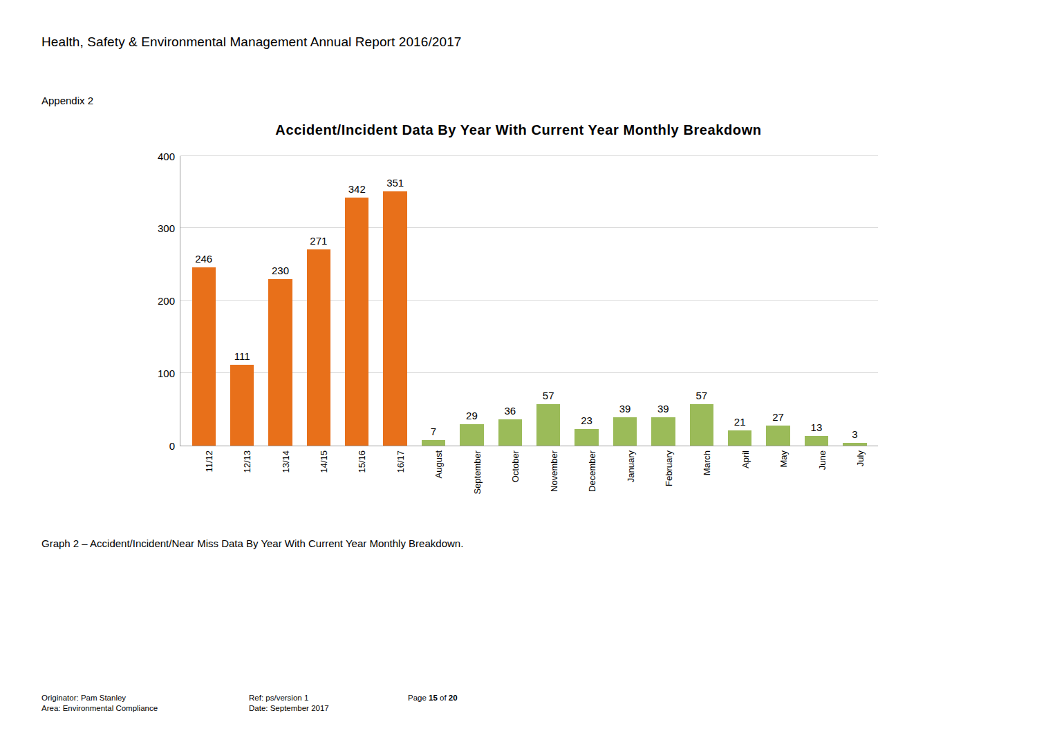Health, Safety & Environmental Management Annual Report 2016/2017
Appendix 2
Accident/Incident Data By Year With Current Year Monthly Breakdown
0 100 200 300 400
246
111
230
271
342
351
7
29
36
57
23
39
39
57
21
27
13
3
11/12
12/13
13/14
14/15
15/16
16/17
August
September
October
November
December
January
February
March
April
May
June
July
Graph 2 – Accident/Incident/Near Miss Data By Year With Current Year Monthly Breakdown.
Originator: Pam Stanley
Area: Environmental Compliance
Ref: ps/version 1
Date: September 2017
Page 15 of 20